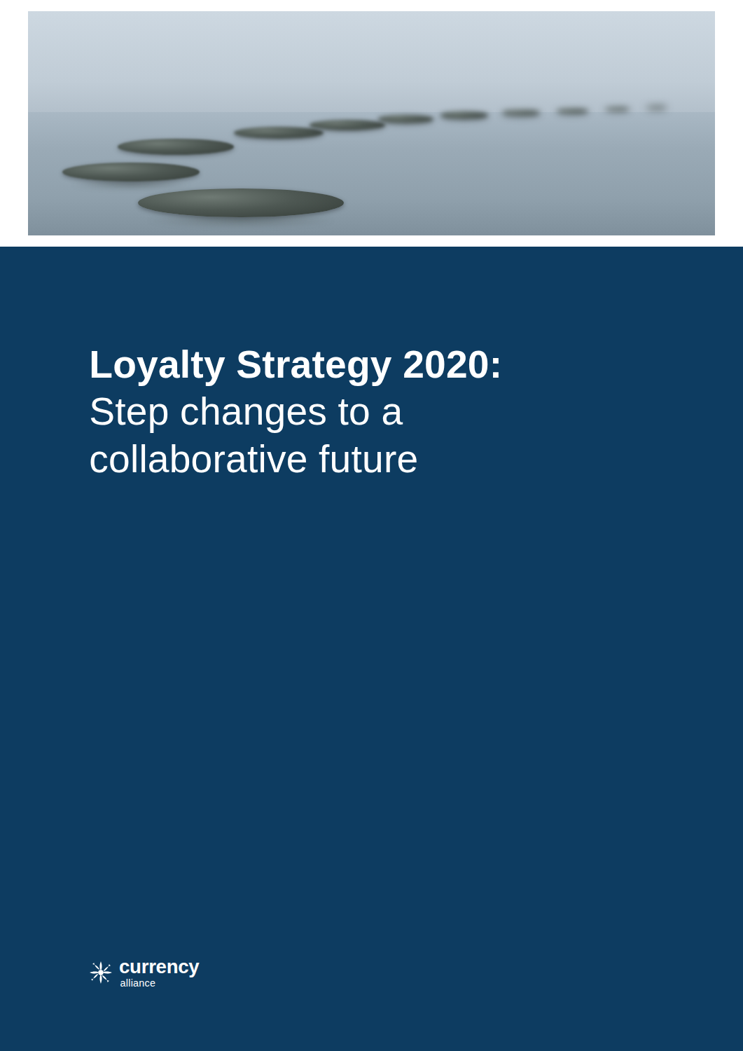Loyalty Strategy 2020: Step changes to a collaborative future
currency alliance